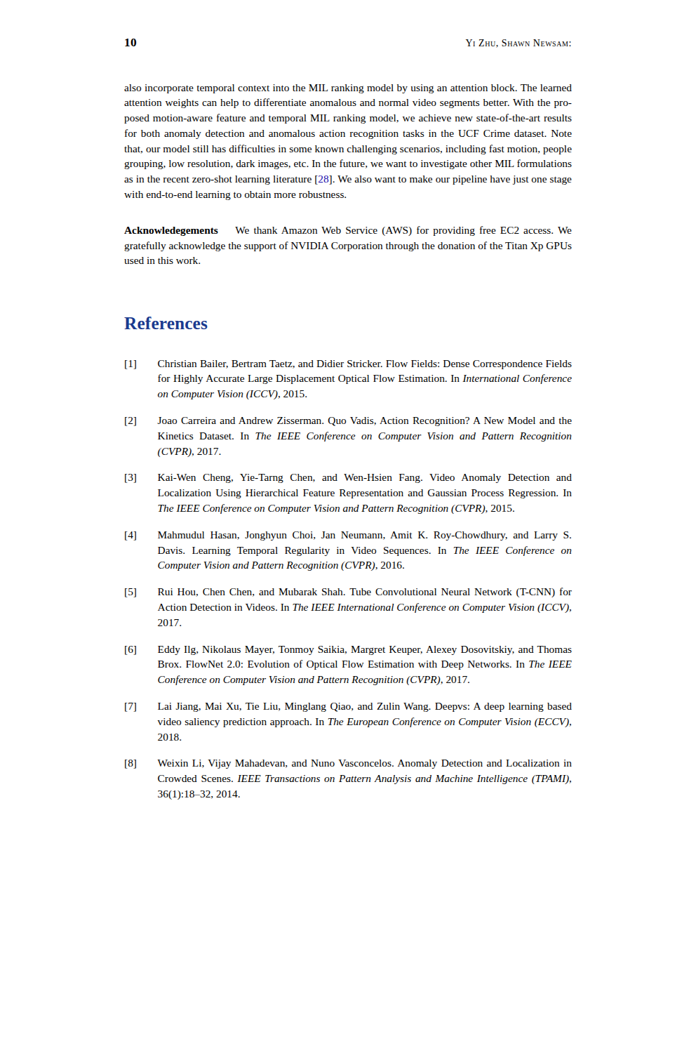10 Yi Zhu, Shawn Newsam:
also incorporate temporal context into the MIL ranking model by using an attention block. The learned attention weights can help to differentiate anomalous and normal video segments better. With the proposed motion-aware feature and temporal MIL ranking model, we achieve new state-of-the-art results for both anomaly detection and anomalous action recognition tasks in the UCF Crime dataset. Note that, our model still has difficulties in some known challenging scenarios, including fast motion, people grouping, low resolution, dark images, etc. In the future, we want to investigate other MIL formulations as in the recent zero-shot learning literature [28]. We also want to make our pipeline have just one stage with end-to-end learning to obtain more robustness.
Acknowledegements We thank Amazon Web Service (AWS) for providing free EC2 access. We gratefully acknowledge the support of NVIDIA Corporation through the donation of the Titan Xp GPUs used in this work.
References
Christian Bailer, Bertram Taetz, and Didier Stricker. Flow Fields: Dense Correspondence Fields for Highly Accurate Large Displacement Optical Flow Estimation. In International Conference on Computer Vision (ICCV), 2015.
Joao Carreira and Andrew Zisserman. Quo Vadis, Action Recognition? A New Model and the Kinetics Dataset. In The IEEE Conference on Computer Vision and Pattern Recognition (CVPR), 2017.
Kai-Wen Cheng, Yie-Tarng Chen, and Wen-Hsien Fang. Video Anomaly Detection and Localization Using Hierarchical Feature Representation and Gaussian Process Regression. In The IEEE Conference on Computer Vision and Pattern Recognition (CVPR), 2015.
Mahmudul Hasan, Jonghyun Choi, Jan Neumann, Amit K. Roy-Chowdhury, and Larry S. Davis. Learning Temporal Regularity in Video Sequences. In The IEEE Conference on Computer Vision and Pattern Recognition (CVPR), 2016.
Rui Hou, Chen Chen, and Mubarak Shah. Tube Convolutional Neural Network (T-CNN) for Action Detection in Videos. In The IEEE International Conference on Computer Vision (ICCV), 2017.
Eddy Ilg, Nikolaus Mayer, Tonmoy Saikia, Margret Keuper, Alexey Dosovitskiy, and Thomas Brox. FlowNet 2.0: Evolution of Optical Flow Estimation with Deep Networks. In The IEEE Conference on Computer Vision and Pattern Recognition (CVPR), 2017.
Lai Jiang, Mai Xu, Tie Liu, Minglang Qiao, and Zulin Wang. Deepvs: A deep learning based video saliency prediction approach. In The European Conference on Computer Vision (ECCV), 2018.
Weixin Li, Vijay Mahadevan, and Nuno Vasconcelos. Anomaly Detection and Localization in Crowded Scenes. IEEE Transactions on Pattern Analysis and Machine Intelligence (TPAMI), 36(1):18–32, 2014.